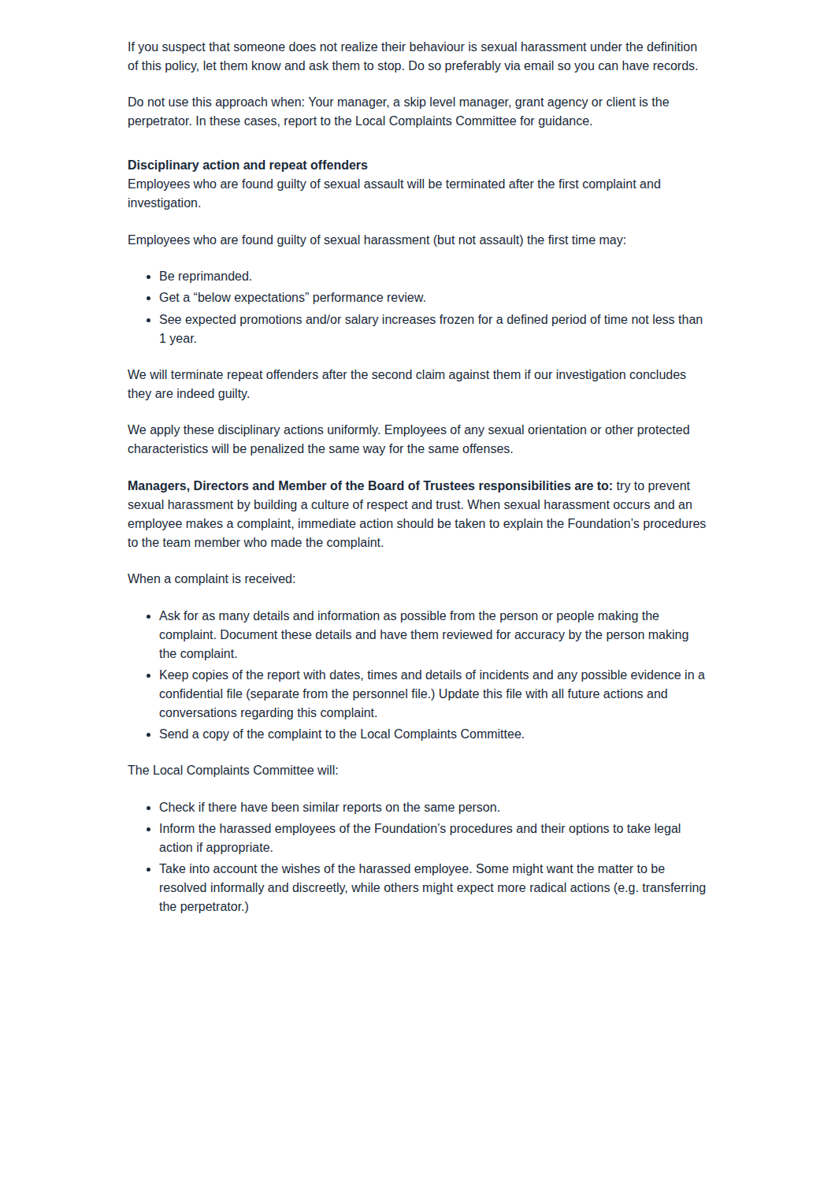If you suspect that someone does not realize their behaviour is sexual harassment under the definition of this policy, let them know and ask them to stop. Do so preferably via email so you can have records.
Do not use this approach when: Your manager, a skip level manager, grant agency or client is the perpetrator. In these cases, report to the Local Complaints Committee for guidance.
Disciplinary action and repeat offenders
Employees who are found guilty of sexual assault will be terminated after the first complaint and investigation.
Employees who are found guilty of sexual harassment (but not assault) the first time may:
Be reprimanded.
Get a “below expectations” performance review.
See expected promotions and/or salary increases frozen for a defined period of time not less than 1 year.
We will terminate repeat offenders after the second claim against them if our investigation concludes they are indeed guilty.
We apply these disciplinary actions uniformly. Employees of any sexual orientation or other protected characteristics will be penalized the same way for the same offenses.
Managers, Directors and Member of the Board of Trustees responsibilities are to: try to prevent sexual harassment by building a culture of respect and trust. When sexual harassment occurs and an employee makes a complaint, immediate action should be taken to explain the Foundation’s procedures to the team member who made the complaint.
When a complaint is received:
Ask for as many details and information as possible from the person or people making the complaint. Document these details and have them reviewed for accuracy by the person making the complaint.
Keep copies of the report with dates, times and details of incidents and any possible evidence in a confidential file (separate from the personnel file.) Update this file with all future actions and conversations regarding this complaint.
Send a copy of the complaint to the Local Complaints Committee.
The Local Complaints Committee will:
Check if there have been similar reports on the same person.
Inform the harassed employees of the Foundation’s procedures and their options to take legal action if appropriate.
Take into account the wishes of the harassed employee. Some might want the matter to be resolved informally and discreetly, while others might expect more radical actions (e.g. transferring the perpetrator.)